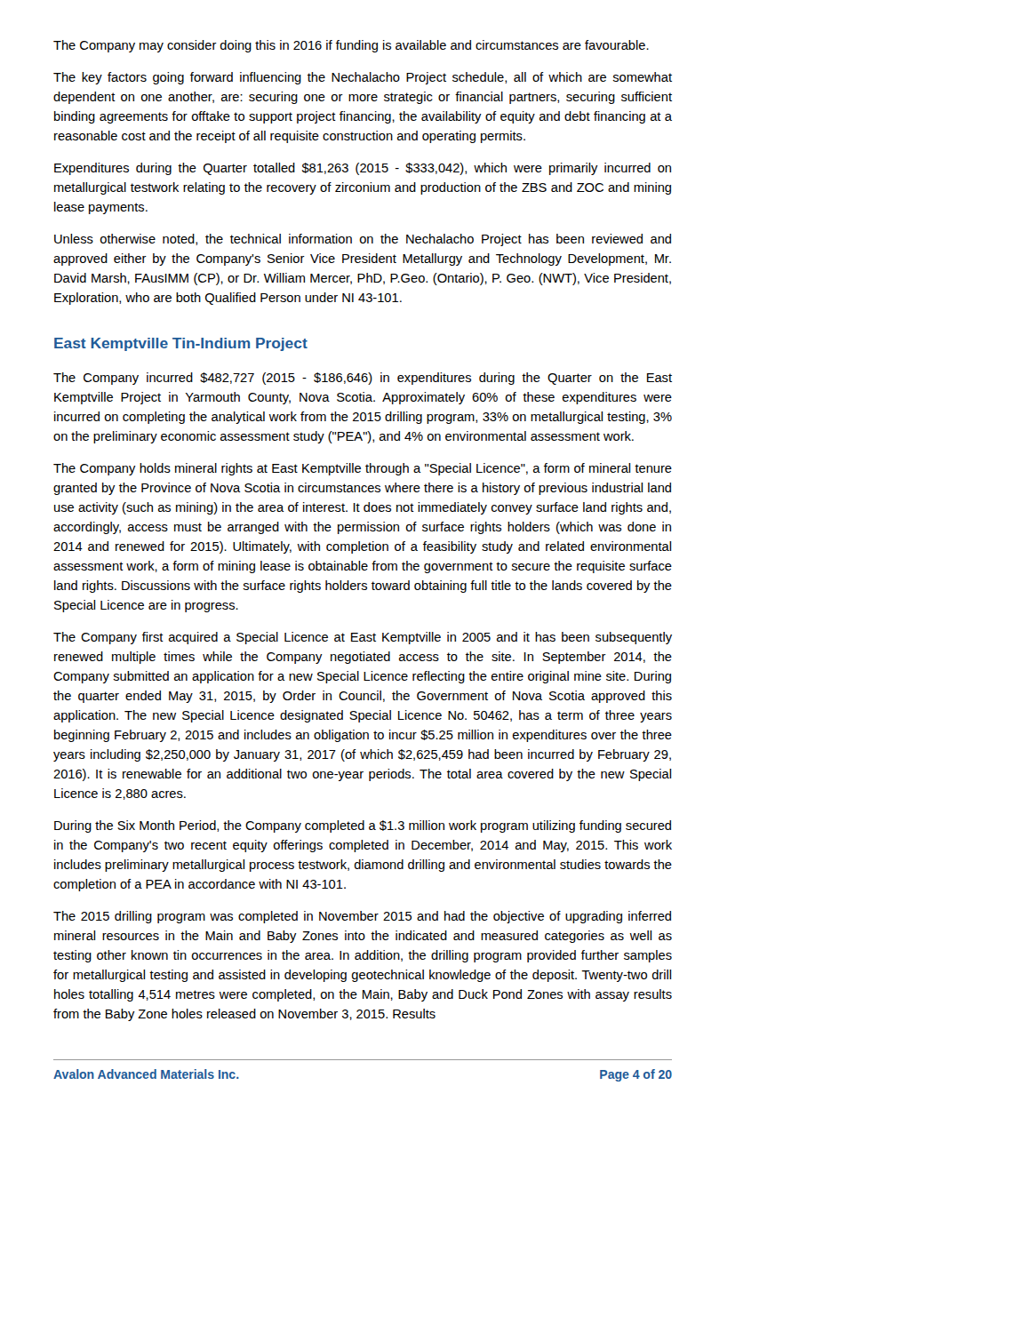The Company may consider doing this in 2016 if funding is available and circumstances are favourable.
The key factors going forward influencing the Nechalacho Project schedule, all of which are somewhat dependent on one another, are: securing one or more strategic or financial partners, securing sufficient binding agreements for offtake to support project financing, the availability of equity and debt financing at a reasonable cost and the receipt of all requisite construction and operating permits.
Expenditures during the Quarter totalled $81,263 (2015 - $333,042), which were primarily incurred on metallurgical testwork relating to the recovery of zirconium and production of the ZBS and ZOC and mining lease payments.
Unless otherwise noted, the technical information on the Nechalacho Project has been reviewed and approved either by the Company's Senior Vice President Metallurgy and Technology Development, Mr. David Marsh, FAusIMM (CP), or Dr. William Mercer, PhD, P.Geo. (Ontario), P. Geo. (NWT), Vice President, Exploration, who are both Qualified Person under NI 43-101.
East Kemptville Tin-Indium Project
The Company incurred $482,727 (2015 - $186,646) in expenditures during the Quarter on the East Kemptville Project in Yarmouth County, Nova Scotia. Approximately 60% of these expenditures were incurred on completing the analytical work from the 2015 drilling program, 33% on metallurgical testing, 3% on the preliminary economic assessment study ("PEA"), and 4% on environmental assessment work.
The Company holds mineral rights at East Kemptville through a "Special Licence", a form of mineral tenure granted by the Province of Nova Scotia in circumstances where there is a history of previous industrial land use activity (such as mining) in the area of interest. It does not immediately convey surface land rights and, accordingly, access must be arranged with the permission of surface rights holders (which was done in 2014 and renewed for 2015). Ultimately, with completion of a feasibility study and related environmental assessment work, a form of mining lease is obtainable from the government to secure the requisite surface land rights. Discussions with the surface rights holders toward obtaining full title to the lands covered by the Special Licence are in progress.
The Company first acquired a Special Licence at East Kemptville in 2005 and it has been subsequently renewed multiple times while the Company negotiated access to the site. In September 2014, the Company submitted an application for a new Special Licence reflecting the entire original mine site. During the quarter ended May 31, 2015, by Order in Council, the Government of Nova Scotia approved this application. The new Special Licence designated Special Licence No. 50462, has a term of three years beginning February 2, 2015 and includes an obligation to incur $5.25 million in expenditures over the three years including $2,250,000 by January 31, 2017 (of which $2,625,459 had been incurred by February 29, 2016). It is renewable for an additional two one-year periods. The total area covered by the new Special Licence is 2,880 acres.
During the Six Month Period, the Company completed a $1.3 million work program utilizing funding secured in the Company's two recent equity offerings completed in December, 2014 and May, 2015. This work includes preliminary metallurgical process testwork, diamond drilling and environmental studies towards the completion of a PEA in accordance with NI 43-101.
The 2015 drilling program was completed in November 2015 and had the objective of upgrading inferred mineral resources in the Main and Baby Zones into the indicated and measured categories as well as testing other known tin occurrences in the area. In addition, the drilling program provided further samples for metallurgical testing and assisted in developing geotechnical knowledge of the deposit. Twenty-two drill holes totalling 4,514 metres were completed, on the Main, Baby and Duck Pond Zones with assay results from the Baby Zone holes released on November 3, 2015. Results
Avalon Advanced Materials Inc. Page 4 of 20